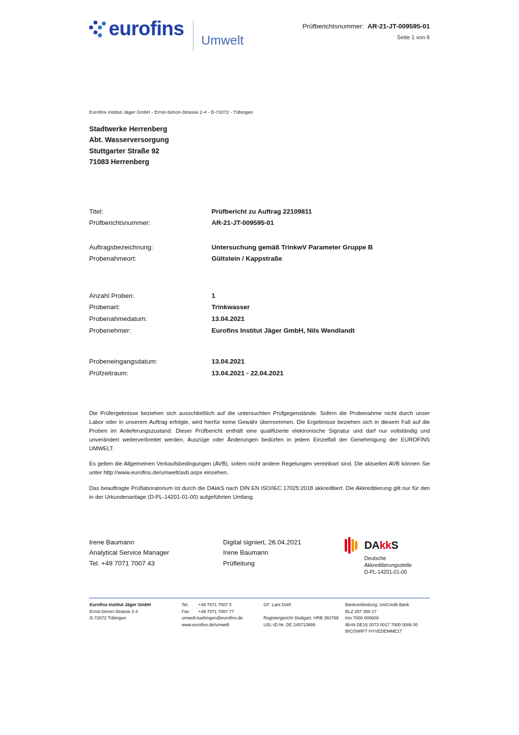eurofins
Umwelt
Prüfberichtsnummer: AR-21-JT-009595-01
Seite 1 von 6
Eurofins Institut Jäger GmbH - Ernst-Simon-Strasse 2-4 - D-72072 - Tübingen
Stadtwerke Herrenberg
Abt. Wasserversorgung
Stuttgarter Straße 92
71083 Herrenberg
| Titel: | Prüfbericht zu Auftrag 22109811 |
| Prüfberichtsnummer: | AR-21-JT-009595-01 |
| Auftragsbezeichnung: | Untersuchung gemäß TrinkwV Parameter Gruppe B |
| Probenahmeort: | Gültstein / Kappstraße |
| Anzahl Proben: | 1 |
| Probenart: | Trinkwasser |
| Probenahmedatum: | 13.04.2021 |
| Probenehmer: | Eurofins Institut Jäger GmbH, Nils Wendlandt |
| Probeneingangsdatum: | 13.04.2021 |
| Prüfzeitraum: | 13.04.2021 - 22.04.2021 |
Die Prüfergebnisse beziehen sich ausschließlich auf die untersuchten Prüfgegenstände. Sofern die Probenahme nicht durch unser Labor oder in unserem Auftrag erfolgte, wird hierfür keine Gewähr übernommen. Die Ergebnisse beziehen sich in diesem Fall auf die Proben im Anlieferungszustand. Dieser Prüfbericht enthält eine qualifizierte elektronische Signatur und darf nur vollständig und unverändert weiterverbreitet werden. Auszüge oder Änderungen bedürfen in jedem Einzelfall der Genehmigung der EUROFINS UMWELT.
Es gelten die Allgemeinen Verkaufsbedingungen (AVB), sofern nicht andere Regelungen vereinbart sind. Die aktuellen AVB können Sie unter http://www.eurofins.de/umwelt/avb.aspx einsehen.
Das beauftragte Prüflaboratorium ist durch die DAkkS nach DIN EN ISO/IEC 17025:2018 akkreditiert. Die Akkreditierung gilt nur für den in der Urkundenanlage (D-PL-14201-01-00) aufgeführten Umfang.
Irene Baumann
Analytical Service Manager
Tel. +49 7071 7007 43
Digital signiert, 26.04.2021
Irene Baumann
Prüfleitung
DAkk S
Deutsche
Akkreditierungsstelle
D-PL-14201-01-00
| Eurofins Institut Jäger GmbH Ernst-Simon-Strasse 2-4 D-72072 Tübingen | Tel. +49 7071 7007 0 Fax +49 7071 7007 77 umwelt-tuebingen@eurofins.de www.eurofins.de/umwelt | GF: Lars Dohl Registergericht Stuttgart, HRB 382768 USt.-ID.Nr. DE 245713899 | Bankverbindung: UniCredit Bank BLZ 207 300 17 Kto 7000 000600 IBAN DE15 2073 0017 7000 0006 00 BIC/SWIFT HYVEDEMME17 |